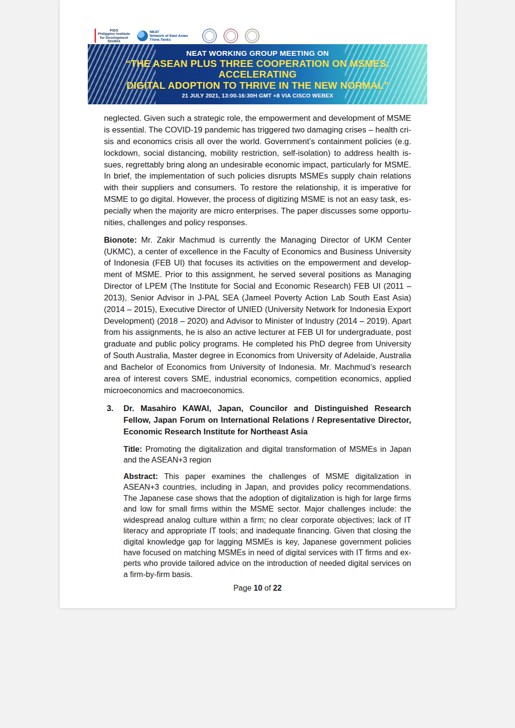PIDS
Philippine Institute
for Development Studies
NEAT
Network of East Asian Think-Tanks
NEAT Working Group Meeting on
“The ASEAN Plus Three Cooperation on MSMEs: Accelerating
Digital Adoption to Thrive in the New Normal”
21 July 2021, 13:00-16:30H GMT +8 via CISCO WEBEX
neglected. Given such a strategic role, the empowerment and development of MSME is essential. The COVID-19 pandemic has triggered two damaging crises – health crisis and economics crisis all over the world. Government’s containment policies (e.g. lockdown, social distancing, mobility restriction, self-isolation) to address health issues, regrettably bring along an undesirable economic impact, particularly for MSME. In brief, the implementation of such policies disrupts MSMEs supply chain relations with their suppliers and consumers. To restore the relationship, it is imperative for MSME to go digital. However, the process of digitizing MSME is not an easy task, especially when the majority are micro enterprises. The paper discusses some opportunities, challenges and policy responses.
Bionote: Mr. Zakir Machmud is currently the Managing Director of UKM Center (UKMC), a center of excellence in the Faculty of Economics and Business University of Indonesia (FEB UI) that focuses its activities on the empowerment and development of MSME. Prior to this assignment, he served several positions as Managing Director of LPEM (The Institute for Social and Economic Research) FEB UI (2011 – 2013), Senior Advisor in J-PAL SEA (Jameel Poverty Action Lab South East Asia) (2014 – 2015), Executive Director of UNIED (University Network for Indonesia Export Development) (2018 – 2020) and Advisor to Minister of Industry (2014 – 2019). Apart from his assignments, he is also an active lecturer at FEB UI for undergraduate, post graduate and public policy programs. He completed his PhD degree from University of South Australia, Master degree in Economics from University of Adelaide, Australia and Bachelor of Economics from University of Indonesia. Mr. Machmud’s research area of interest covers SME, industrial economics, competition economics, applied microeconomics and macroeconomics.
Dr. Masahiro KAWAI, Japan, Councilor and Distinguished Research Fellow, Japan Forum on International Relations / Representative Director, Economic Research Institute for Northeast Asia
Title: Promoting the digitalization and digital transformation of MSMEs in Japan and the ASEAN+3 region
Abstract: This paper examines the challenges of MSME digitalization in ASEAN+3 countries, including in Japan, and provides policy recommendations. The Japanese case shows that the adoption of digitalization is high for large firms and low for small firms within the MSME sector. Major challenges include: the widespread analog culture within a firm; no clear corporate objectives; lack of IT literacy and appropriate IT tools; and inadequate financing. Given that closing the digital knowledge gap for lagging MSMEs is key, Japanese government policies have focused on matching MSMEs in need of digital services with IT firms and experts who provide tailored advice on the introduction of needed digital services on a firm-by-firm basis.
Page 10 of 22